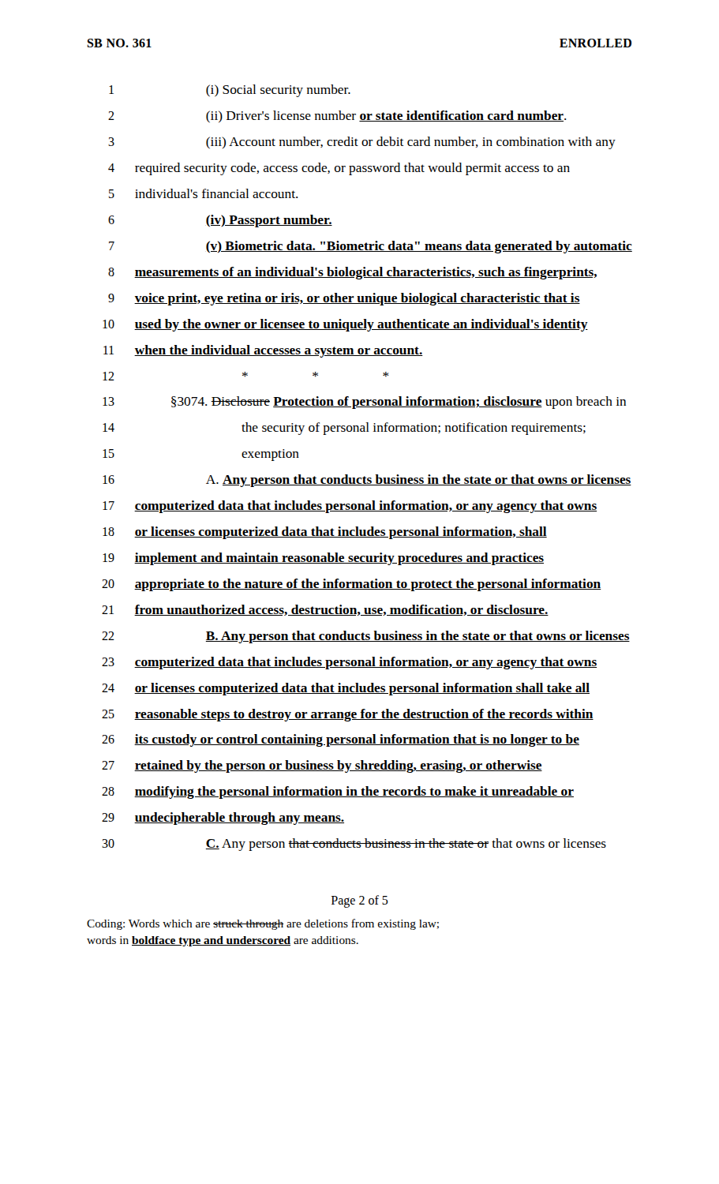SB NO. 361 ENROLLED
1(i) Social security number.
2(ii) Driver's license number or state identification card number.
3(iii) Account number, credit or debit card number, in combination with any
4 required security code, access code, or password that would permit access to an
5 individual's financial account.
6(iv) Passport number.
7(v) Biometric data. "Biometric data" means data generated by automatic
8 measurements of an individual's biological characteristics, such as fingerprints,
9 voice print, eye retina or iris, or other unique biological characteristic that is
10 used by the owner or licensee to uniquely authenticate an individual's identity
11 when the individual accesses a system or account.
12* * *
13§3074. Disclosure Protection of personal information; disclosure upon breach in
14 the security of personal information; notification requirements;
15 exemption
16 A. Any person that conducts business in the state or that owns or licenses
17 computerized data that includes personal information, or any agency that owns
18 or licenses computerized data that includes personal information, shall
19 implement and maintain reasonable security procedures and practices
20 appropriate to the nature of the information to protect the personal information
21 from unauthorized access, destruction, use, modification, or disclosure.
22 B. Any person that conducts business in the state or that owns or licenses
23 computerized data that includes personal information, or any agency that owns
24 or licenses computerized data that includes personal information shall take all
25 reasonable steps to destroy or arrange for the destruction of the records within
26 its custody or control containing personal information that is no longer to be
27 retained by the person or business by shredding, erasing, or otherwise
28 modifying the personal information in the records to make it unreadable or
29 undecipherable through any means.
30 C. Any person that conducts business in the state or that owns or licenses
Page 2 of 5
Coding: Words which are struck through are deletions from existing law;
words in boldface type and underscored are additions.